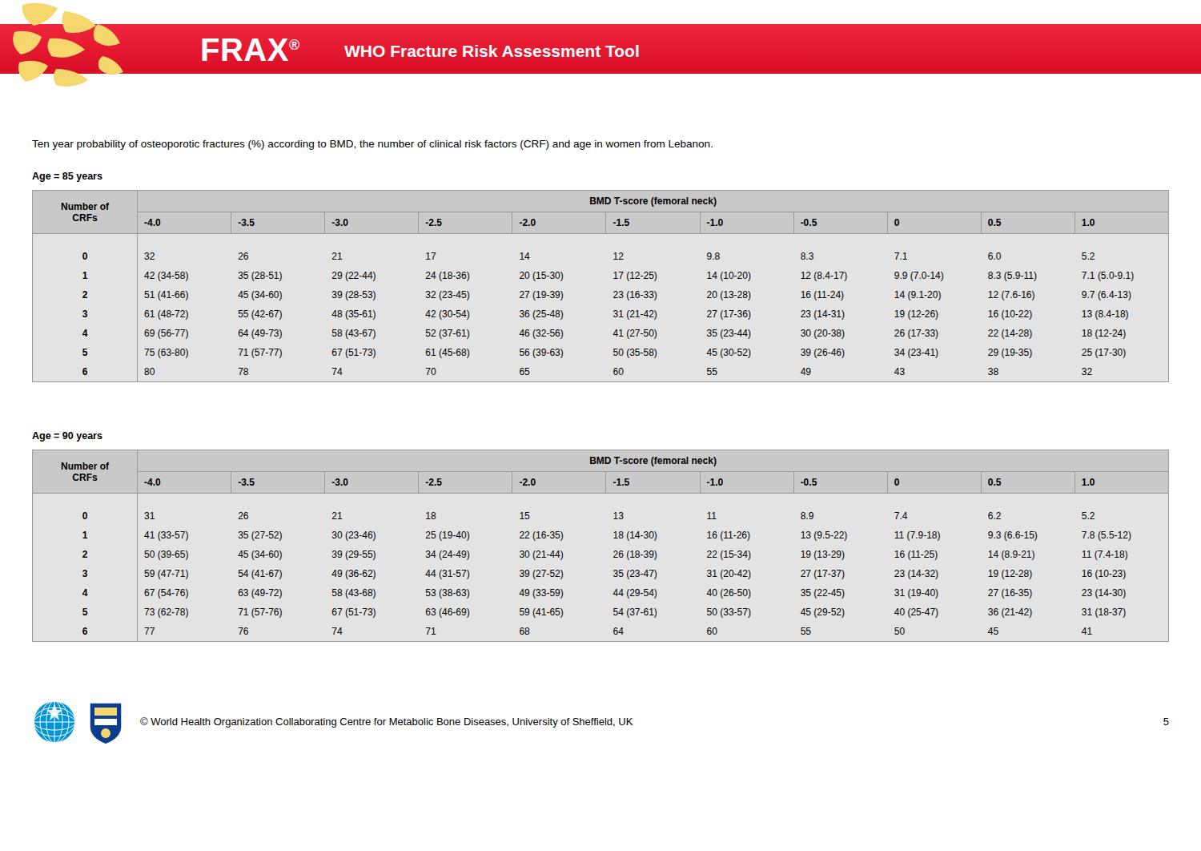FRAX®
WHO Fracture Risk Assessment Tool
Ten year probability of osteoporotic fractures (%) according to BMD, the number of clinical risk factors (CRF) and age in women from Lebanon.
Age = 85 years
| Number of CRFs | BMD T-score (femoral neck) |
| --- | --- |
| -4.0 | -3.5 | -3.0 | -2.5 | -2.0 | -1.5 | -1.0 | -0.5 | 0 | 0.5 | 1.0 |
| 0 | 32 | 26 | 21 | 17 | 14 | 12 | 9.8 | 8.3 | 7.1 | 6.0 | 5.2 |
| 1 | 42 (34-58) | 35 (28-51) | 29 (22-44) | 24 (18-36) | 20 (15-30) | 17 (12-25) | 14 (10-20) | 12 (8.4-17) | 9.9 (7.0-14) | 8.3 (5.9-11) | 7.1 (5.0-9.1) |
| 2 | 51 (41-66) | 45 (34-60) | 39 (28-53) | 32 (23-45) | 27 (19-39) | 23 (16-33) | 20 (13-28) | 16 (11-24) | 14 (9.1-20) | 12 (7.6-16) | 9.7 (6.4-13) |
| 3 | 61 (48-72) | 55 (42-67) | 48 (35-61) | 42 (30-54) | 36 (25-48) | 31 (21-42) | 27 (17-36) | 23 (14-31) | 19 (12-26) | 16 (10-22) | 13 (8.4-18) |
| 4 | 69 (56-77) | 64 (49-73) | 58 (43-67) | 52 (37-61) | 46 (32-56) | 41 (27-50) | 35 (23-44) | 30 (20-38) | 26 (17-33) | 22 (14-28) | 18 (12-24) |
| 5 | 75 (63-80) | 71 (57-77) | 67 (51-73) | 61 (45-68) | 56 (39-63) | 50 (35-58) | 45 (30-52) | 39 (26-46) | 34 (23-41) | 29 (19-35) | 25 (17-30) |
| 6 | 80 | 78 | 74 | 70 | 65 | 60 | 55 | 49 | 43 | 38 | 32 |
Age = 90 years
| Number of CRFs | BMD T-score (femoral neck) |
| --- | --- |
| -4.0 | -3.5 | -3.0 | -2.5 | -2.0 | -1.5 | -1.0 | -0.5 | 0 | 0.5 | 1.0 |
| 0 | 31 | 26 | 21 | 18 | 15 | 13 | 11 | 8.9 | 7.4 | 6.2 | 5.2 |
| 1 | 41 (33-57) | 35 (27-52) | 30 (23-46) | 25 (19-40) | 22 (16-35) | 18 (14-30) | 16 (11-26) | 13 (9.5-22) | 11 (7.9-18) | 9.3 (6.6-15) | 7.8 (5.5-12) |
| 2 | 50 (39-65) | 45 (34-60) | 39 (29-55) | 34 (24-49) | 30 (21-44) | 26 (18-39) | 22 (15-34) | 19 (13-29) | 16 (11-25) | 14 (8.9-21) | 11 (7.4-18) |
| 3 | 59 (47-71) | 54 (41-67) | 49 (36-62) | 44 (31-57) | 39 (27-52) | 35 (23-47) | 31 (20-42) | 27 (17-37) | 23 (14-32) | 19 (12-28) | 16 (10-23) |
| 4 | 67 (54-76) | 63 (49-72) | 58 (43-68) | 53 (38-63) | 49 (33-59) | 44 (29-54) | 40 (26-50) | 35 (22-45) | 31 (19-40) | 27 (16-35) | 23 (14-30) |
| 5 | 73 (62-78) | 71 (57-76) | 67 (51-73) | 63 (46-69) | 59 (41-65) | 54 (37-61) | 50 (33-57) | 45 (29-52) | 40 (25-47) | 36 (21-42) | 31 (18-37) |
| 6 | 77 | 76 | 74 | 71 | 68 | 64 | 60 | 55 | 50 | 45 | 41 |
© World Health Organization Collaborating Centre for Metabolic Bone Diseases, University of Sheffield, UK
5